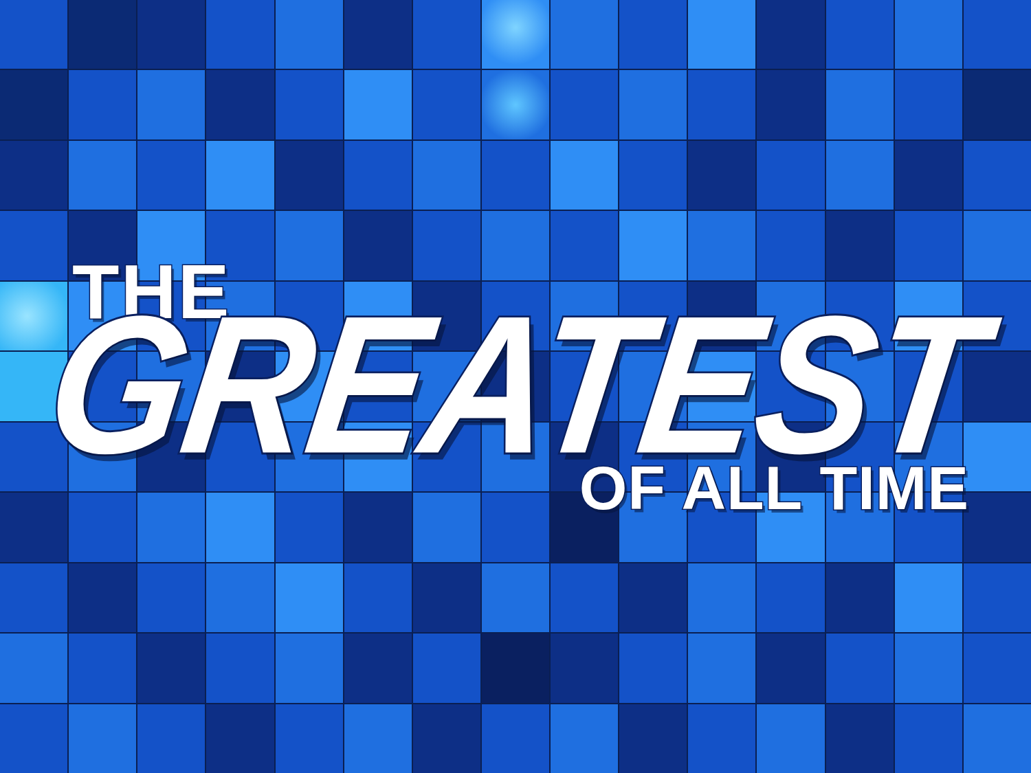The Greatest of all time